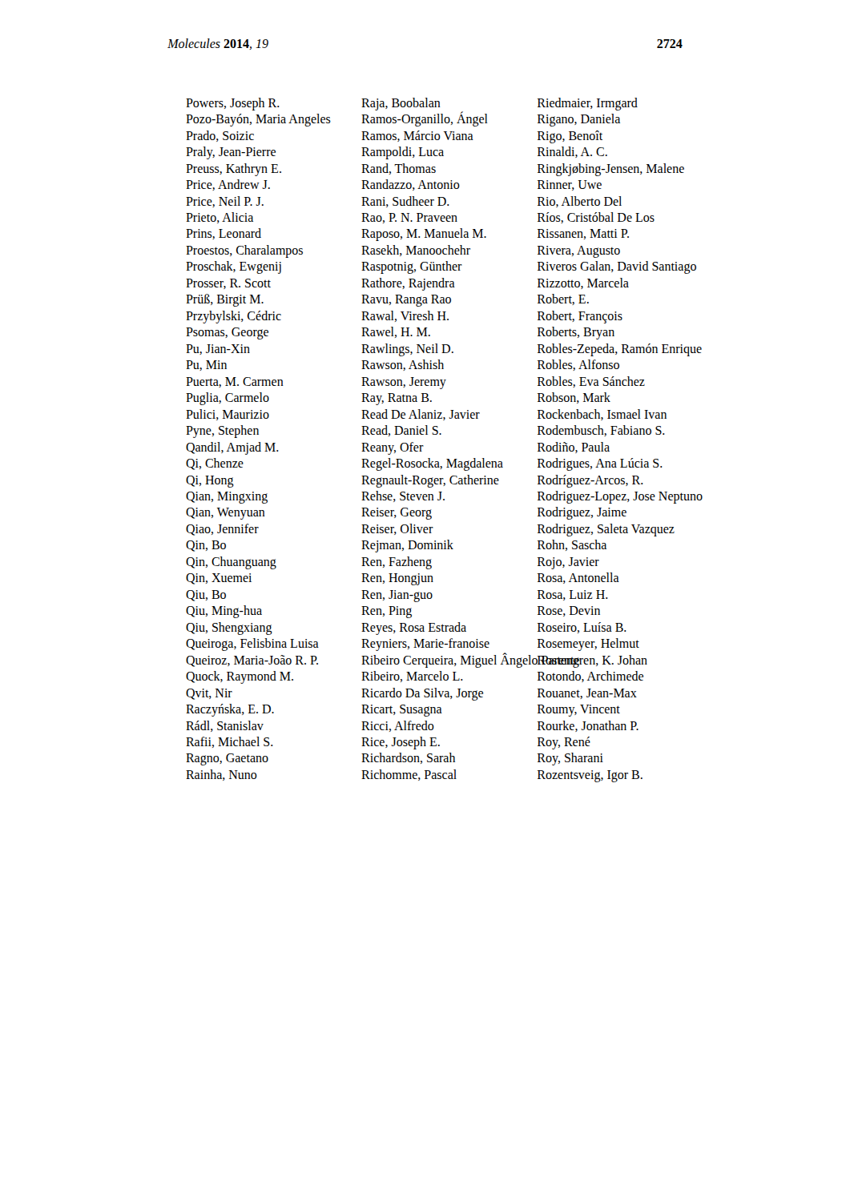Molecules 2014, 19
2724
Powers, Joseph R.
Pozo-Bayón, Maria Angeles
Prado, Soizic
Praly, Jean-Pierre
Preuss, Kathryn E.
Price, Andrew J.
Price, Neil P. J.
Prieto, Alicia
Prins, Leonard
Proestos, Charalampos
Proschak, Ewgenij
Prosser, R. Scott
Prüß, Birgit M.
Przybylski, Cédric
Psomas, George
Pu, Jian-Xin
Pu, Min
Puerta, M. Carmen
Puglia, Carmelo
Pulici, Maurizio
Pyne, Stephen
Qandil, Amjad M.
Qi, Chenze
Qi, Hong
Qian, Mingxing
Qian, Wenyuan
Qiao, Jennifer
Qin, Bo
Qin, Chuanguang
Qin, Xuemei
Qiu, Bo
Qiu, Ming-hua
Qiu, Shengxiang
Queiroga, Felisbina Luisa
Queiroz, Maria-João R. P.
Quock, Raymond M.
Qvit, Nir
Raczyńska, E. D.
Rádl, Stanislav
Rafii, Michael S.
Ragno, Gaetano
Rainha, Nuno
Raja, Boobalan
Ramos-Organillo, Ángel
Ramos, Márcio Viana
Rampoldi, Luca
Rand, Thomas
Randazzo, Antonio
Rani, Sudheer D.
Rao, P. N. Praveen
Raposo, M. Manuela M.
Rasekh, Manoochehr
Raspotnig, Günther
Rathore, Rajendra
Ravu, Ranga Rao
Rawal, Viresh H.
Rawel, H. M.
Rawlings, Neil D.
Rawson, Ashish
Rawson, Jeremy
Ray, Ratna B.
Read De Alaniz, Javier
Read, Daniel S.
Reany, Ofer
Regel-Rosocka, Magdalena
Regnault-Roger, Catherine
Rehse, Steven J.
Reiser, Georg
Reiser, Oliver
Rejman, Dominik
Ren, Fazheng
Ren, Hongjun
Ren, Jian-guo
Ren, Ping
Reyes, Rosa Estrada
Reyniers, Marie-franoise
Ribeiro Cerqueira, Miguel Ângelo Parente
Ribeiro, Marcelo L.
Ricardo Da Silva, Jorge
Ricart, Susagna
Ricci, Alfredo
Rice, Joseph E.
Richardson, Sarah
Richomme, Pascal
Riedmaier, Irmgard
Rigano, Daniela
Rigo, Benoît
Rinaldi, A. C.
Ringkjøbing-Jensen, Malene
Rinner, Uwe
Rio, Alberto Del
Ríos, Cristóbal De Los
Rissanen, Matti P.
Rivera, Augusto
Riveros Galan, David Santiago
Rizzotto, Marcela
Robert, E.
Robert, François
Roberts, Bryan
Robles-Zepeda, Ramón Enrique
Robles, Alfonso
Robles, Eva Sánchez
Robson, Mark
Rockenbach, Ismael Ivan
Rodembusch, Fabiano S.
Rodiño, Paula
Rodrigues, Ana Lúcia S.
Rodríguez-Arcos, R.
Rodriguez-Lopez, Jose Neptuno
Rodriguez, Jaime
Rodriguez, Saleta Vazquez
Rohn, Sascha
Rojo, Javier
Rosa, Antonella
Rosa, Luiz H.
Rose, Devin
Roseiro, Luísa B.
Rosemeyer, Helmut
Rostengren, K. Johan
Rotondo, Archimede
Rouanet, Jean-Max
Roumy, Vincent
Rourke, Jonathan P.
Roy, René
Roy, Sharani
Rozentsveig, Igor B.